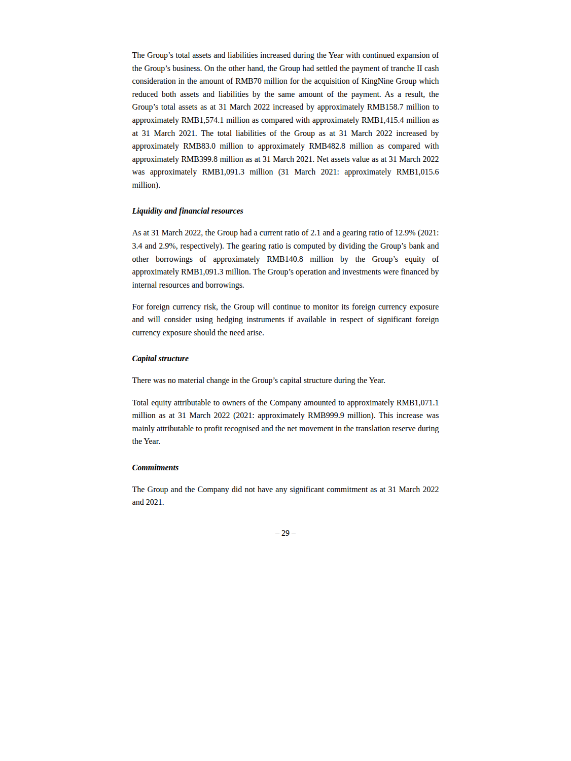The Group’s total assets and liabilities increased during the Year with continued expansion of the Group’s business. On the other hand, the Group had settled the payment of tranche II cash consideration in the amount of RMB70 million for the acquisition of KingNine Group which reduced both assets and liabilities by the same amount of the payment. As a result, the Group’s total assets as at 31 March 2022 increased by approximately RMB158.7 million to approximately RMB1,574.1 million as compared with approximately RMB1,415.4 million as at 31 March 2021. The total liabilities of the Group as at 31 March 2022 increased by approximately RMB83.0 million to approximately RMB482.8 million as compared with approximately RMB399.8 million as at 31 March 2021. Net assets value as at 31 March 2022 was approximately RMB1,091.3 million (31 March 2021: approximately RMB1,015.6 million).
Liquidity and financial resources
As at 31 March 2022, the Group had a current ratio of 2.1 and a gearing ratio of 12.9% (2021: 3.4 and 2.9%, respectively). The gearing ratio is computed by dividing the Group’s bank and other borrowings of approximately RMB140.8 million by the Group’s equity of approximately RMB1,091.3 million. The Group’s operation and investments were financed by internal resources and borrowings.
For foreign currency risk, the Group will continue to monitor its foreign currency exposure and will consider using hedging instruments if available in respect of significant foreign currency exposure should the need arise.
Capital structure
There was no material change in the Group’s capital structure during the Year.
Total equity attributable to owners of the Company amounted to approximately RMB1,071.1 million as at 31 March 2022 (2021: approximately RMB999.9 million). This increase was mainly attributable to profit recognised and the net movement in the translation reserve during the Year.
Commitments
The Group and the Company did not have any significant commitment as at 31 March 2022 and 2021.
– 29 –